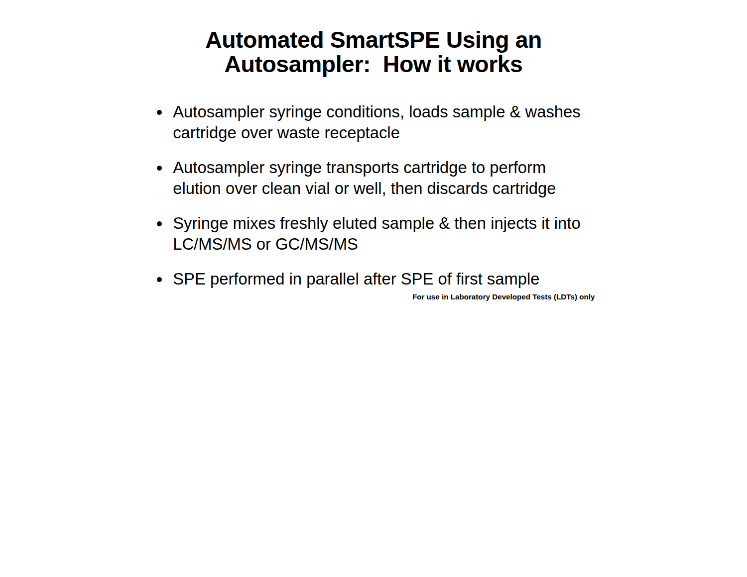Automated SmartSPE Using an Autosampler: How it works
Autosampler syringe conditions, loads sample & washes cartridge over waste receptacle
Autosampler syringe transports cartridge to perform elution over clean vial or well, then discards cartridge
Syringe mixes freshly eluted sample & then injects it into LC/MS/MS or GC/MS/MS
SPE performed in parallel after SPE of first sample
For use in Laboratory Developed Tests (LDTs) only